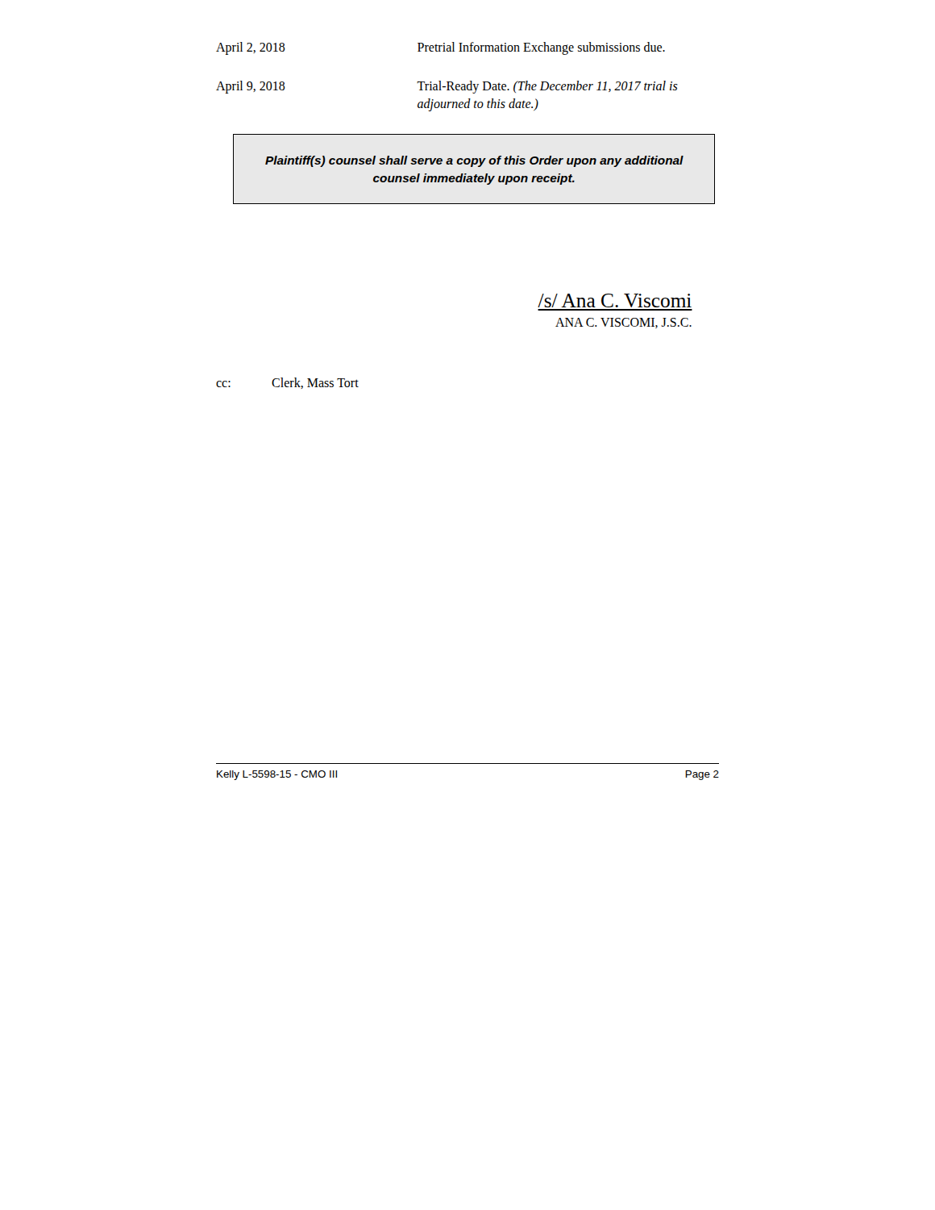April 2, 2018
Pretrial Information Exchange submissions due.
April 9, 2018
Trial-Ready Date. (The December 11, 2017 trial is adjourned to this date.)
Plaintiff(s) counsel shall serve a copy of this Order upon any additional counsel immediately upon receipt.
/s/ Ana C. Viscomi ANA C. VISCOMI, J.S.C.
cc: Clerk, Mass Tort
Kelly L-5598-15 - CMO III Page 2